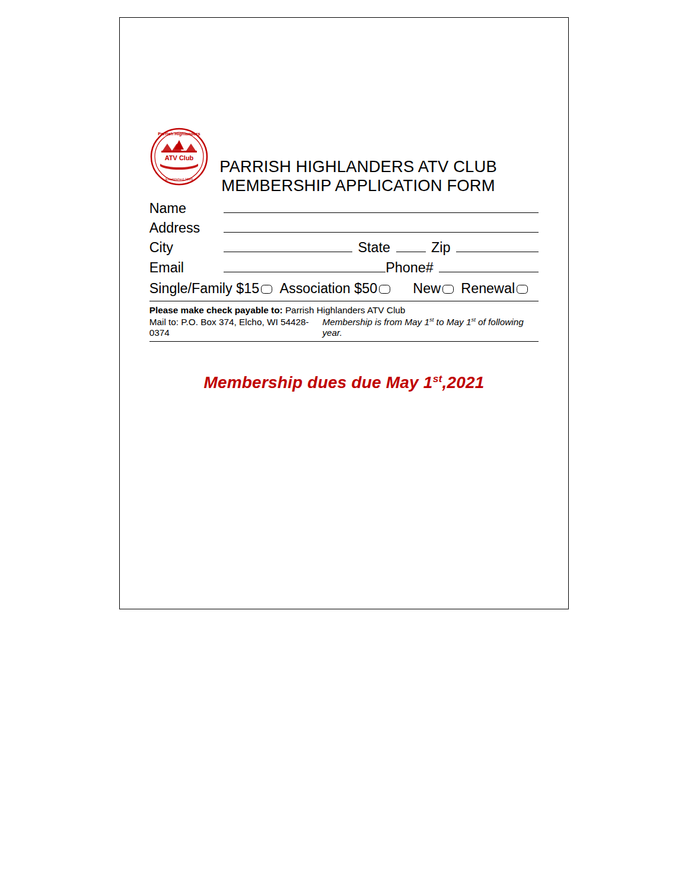ATV Club Parrish Highlanders Established 1999
PARRISH HIGHLANDERS ATV CLUB
MEMBERSHIP APPLICATION FORM
Name
Address
City State Zip
Email Phone#
Single/Family $15 Association $50 New Renewal
Please make check payable to: Parrish Highlanders ATV Club
Mail to: P.O. Box 374, Elcho, WI 54428-0374
Membership is from May 1st to May 1st of following year.
Membership dues due May 1st,2021